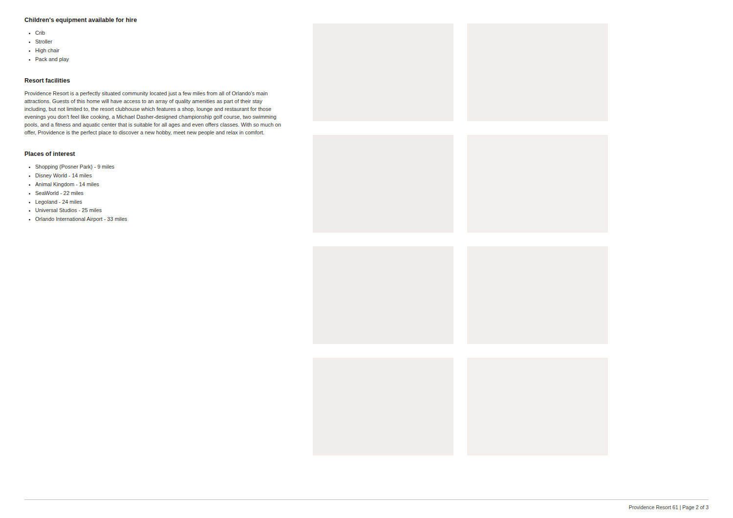Children's equipment available for hire
Crib
Stroller
High chair
Pack and play
Resort facilities
Providence Resort is a perfectly situated community located just a few miles from all of Orlando's main attractions. Guests of this home will have access to an array of quality amenities as part of their stay including, but not limited to, the resort clubhouse which features a shop, lounge and restaurant for those evenings you don't feel like cooking, a Michael Dasher-designed championship golf course, two swimming pools, and a fitness and aquatic center that is suitable for all ages and even offers classes. With so much on offer, Providence is the perfect place to discover a new hobby, meet new people and relax in comfort.
Places of interest
Shopping (Posner Park) - 9 miles
Disney World - 14 miles
Animal Kingdom - 14 miles
SeaWorld - 22 miles
Legoland - 24 miles
Universal Studios - 25 miles
Orlando International Airport - 33 miles
Providence Resort 61 | Page 2 of 3